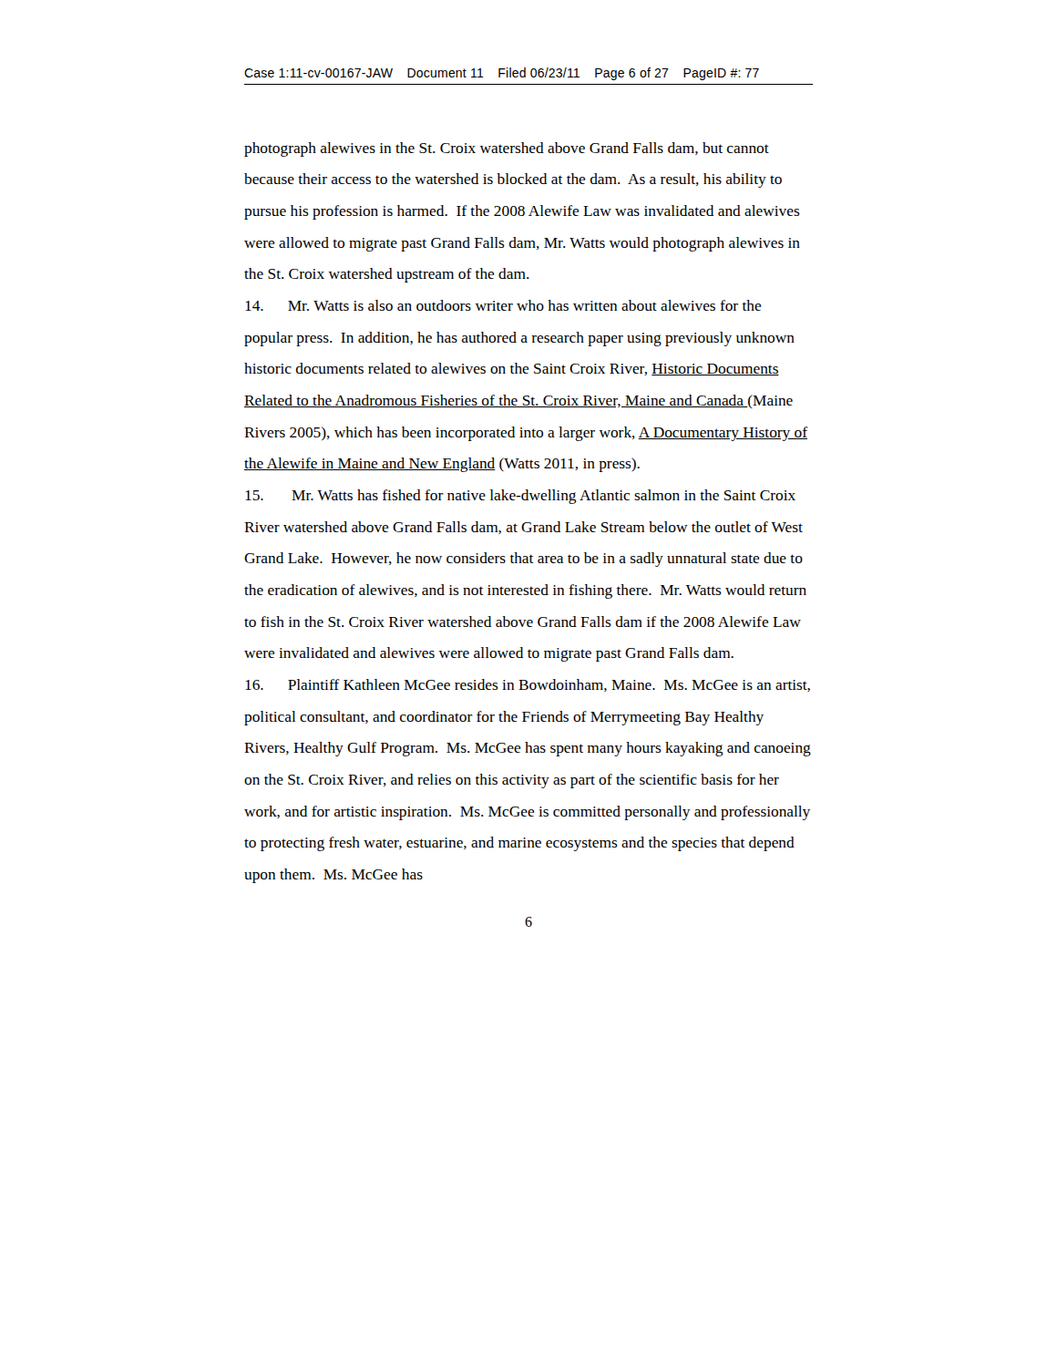Case 1:11-cv-00167-JAW Document 11 Filed 06/23/11 Page 6 of 27 PageID #: 77
photograph alewives in the St. Croix watershed above Grand Falls dam, but cannot because their access to the watershed is blocked at the dam. As a result, his ability to pursue his profession is harmed. If the 2008 Alewife Law was invalidated and alewives were allowed to migrate past Grand Falls dam, Mr. Watts would photograph alewives in the St. Croix watershed upstream of the dam.
14. Mr. Watts is also an outdoors writer who has written about alewives for the popular press. In addition, he has authored a research paper using previously unknown historic documents related to alewives on the Saint Croix River, Historic Documents Related to the Anadromous Fisheries of the St. Croix River, Maine and Canada (Maine Rivers 2005), which has been incorporated into a larger work, A Documentary History of the Alewife in Maine and New England (Watts 2011, in press).
15. Mr. Watts has fished for native lake-dwelling Atlantic salmon in the Saint Croix River watershed above Grand Falls dam, at Grand Lake Stream below the outlet of West Grand Lake. However, he now considers that area to be in a sadly unnatural state due to the eradication of alewives, and is not interested in fishing there. Mr. Watts would return to fish in the St. Croix River watershed above Grand Falls dam if the 2008 Alewife Law were invalidated and alewives were allowed to migrate past Grand Falls dam.
16. Plaintiff Kathleen McGee resides in Bowdoinham, Maine. Ms. McGee is an artist, political consultant, and coordinator for the Friends of Merrymeeting Bay Healthy Rivers, Healthy Gulf Program. Ms. McGee has spent many hours kayaking and canoeing on the St. Croix River, and relies on this activity as part of the scientific basis for her work, and for artistic inspiration. Ms. McGee is committed personally and professionally to protecting fresh water, estuarine, and marine ecosystems and the species that depend upon them. Ms. McGee has
6